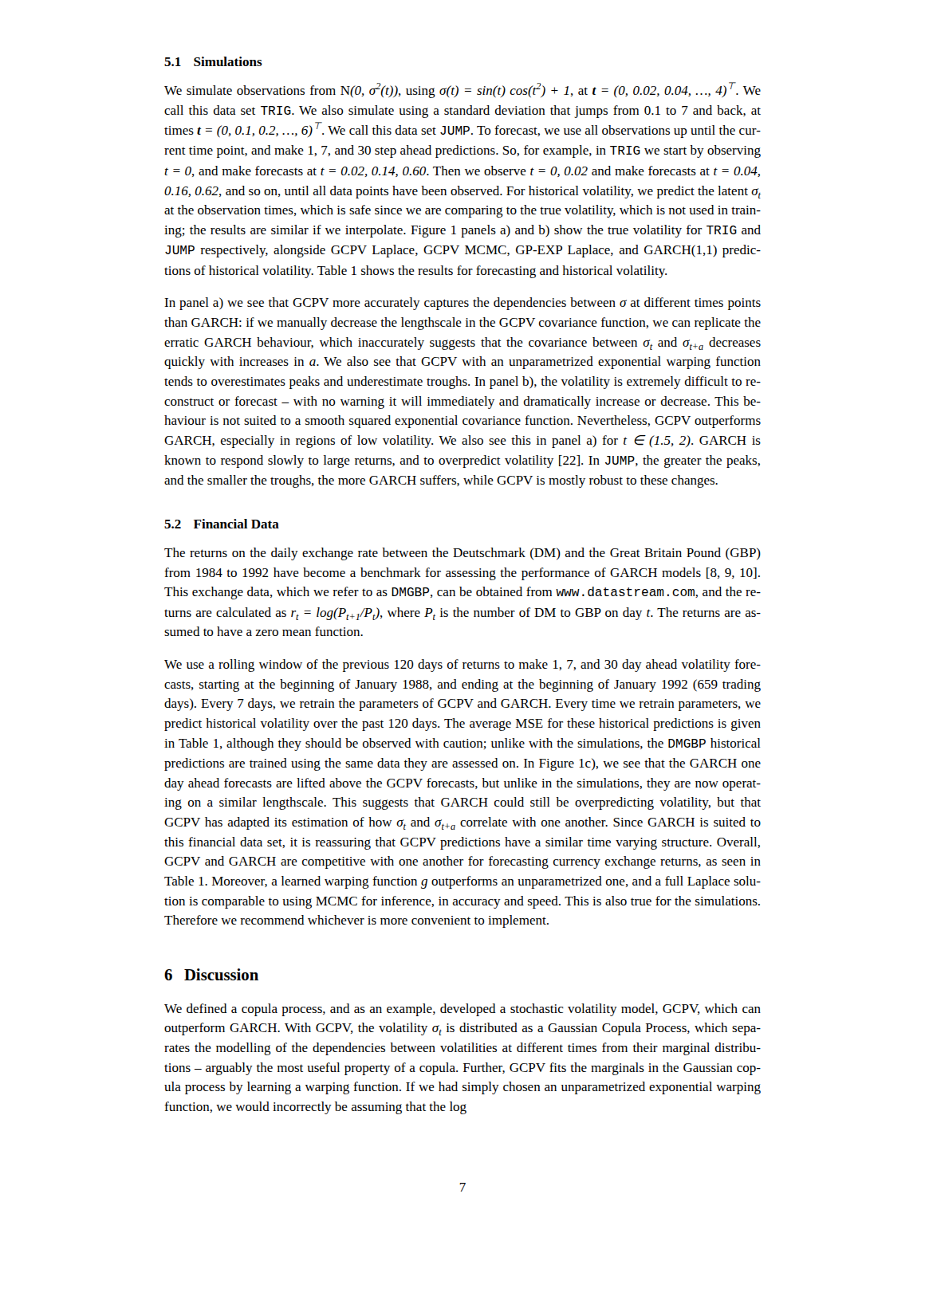5.1 Simulations
We simulate observations from N(0, σ2(t)), using σ(t) = sin(t) cos(t2) + 1, at t = (0, 0.02, 0.04, …, 4)⊤. We call this data set TRIG. We also simulate using a standard deviation that jumps from 0.1 to 7 and back, at times t = (0, 0.1, 0.2, …, 6)⊤. We call this data set JUMP. To forecast, we use all observations up until the current time point, and make 1, 7, and 30 step ahead predictions. So, for example, in TRIG we start by observing t = 0, and make forecasts at t = 0.02, 0.14, 0.60. Then we observe t = 0, 0.02 and make forecasts at t = 0.04, 0.16, 0.62, and so on, until all data points have been observed. For historical volatility, we predict the latent σt at the observation times, which is safe since we are comparing to the true volatility, which is not used in training; the results are similar if we interpolate. Figure 1 panels a) and b) show the true volatility for TRIG and JUMP respectively, alongside GCPV Laplace, GCPV MCMC, GP-EXP Laplace, and GARCH(1,1) predictions of historical volatility. Table 1 shows the results for forecasting and historical volatility.
In panel a) we see that GCPV more accurately captures the dependencies between σ at different times points than GARCH: if we manually decrease the lengthscale in the GCPV covariance function, we can replicate the erratic GARCH behaviour, which inaccurately suggests that the covariance between σt and σt+a decreases quickly with increases in a. We also see that GCPV with an unparametrized exponential warping function tends to overestimates peaks and underestimate troughs. In panel b), the volatility is extremely difficult to reconstruct or forecast – with no warning it will immediately and dramatically increase or decrease. This behaviour is not suited to a smooth squared exponential covariance function. Nevertheless, GCPV outperforms GARCH, especially in regions of low volatility. We also see this in panel a) for t ∈ (1.5, 2). GARCH is known to respond slowly to large returns, and to overpredict volatility [22]. In JUMP, the greater the peaks, and the smaller the troughs, the more GARCH suffers, while GCPV is mostly robust to these changes.
5.2 Financial Data
The returns on the daily exchange rate between the Deutschmark (DM) and the Great Britain Pound (GBP) from 1984 to 1992 have become a benchmark for assessing the performance of GARCH models [8, 9, 10]. This exchange data, which we refer to as DMGBP, can be obtained from www.datastream.com, and the returns are calculated as rt = log(Pt+1/Pt), where Pt is the number of DM to GBP on day t. The returns are assumed to have a zero mean function.
We use a rolling window of the previous 120 days of returns to make 1, 7, and 30 day ahead volatility forecasts, starting at the beginning of January 1988, and ending at the beginning of January 1992 (659 trading days). Every 7 days, we retrain the parameters of GCPV and GARCH. Every time we retrain parameters, we predict historical volatility over the past 120 days. The average MSE for these historical predictions is given in Table 1, although they should be observed with caution; unlike with the simulations, the DMGBP historical predictions are trained using the same data they are assessed on. In Figure 1c), we see that the GARCH one day ahead forecasts are lifted above the GCPV forecasts, but unlike in the simulations, they are now operating on a similar lengthscale. This suggests that GARCH could still be overpredicting volatility, but that GCPV has adapted its estimation of how σt and σt+a correlate with one another. Since GARCH is suited to this financial data set, it is reassuring that GCPV predictions have a similar time varying structure. Overall, GCPV and GARCH are competitive with one another for forecasting currency exchange returns, as seen in Table 1. Moreover, a learned warping function g outperforms an unparametrized one, and a full Laplace solution is comparable to using MCMC for inference, in accuracy and speed. This is also true for the simulations. Therefore we recommend whichever is more convenient to implement.
6 Discussion
We defined a copula process, and as an example, developed a stochastic volatility model, GCPV, which can outperform GARCH. With GCPV, the volatility σt is distributed as a Gaussian Copula Process, which separates the modelling of the dependencies between volatilities at different times from their marginal distributions – arguably the most useful property of a copula. Further, GCPV fits the marginals in the Gaussian copula process by learning a warping function. If we had simply chosen an unparametrized exponential warping function, we would incorrectly be assuming that the log
7